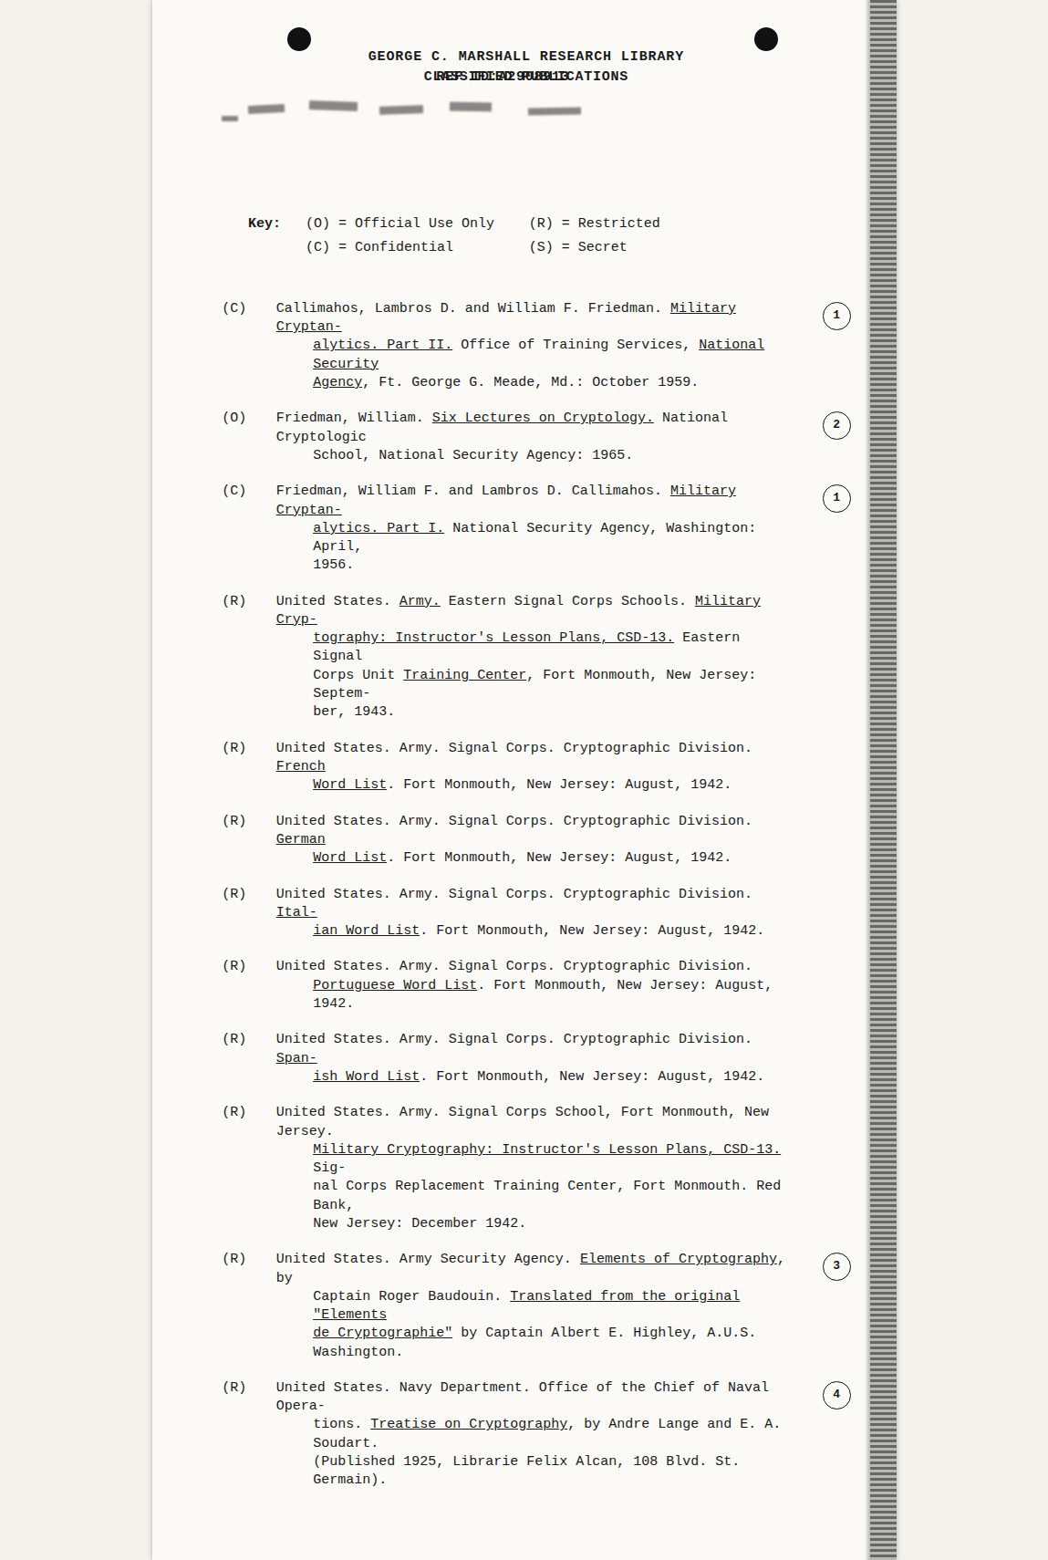GEORGE C. MARSHALL RESEARCH LIBRARY
CLASSIFIED PUBLICATIONS REF ID:A2908913
| Key: | (O) = Official Use Only | (R) = Restricted |
| | (C) = Confidential | (S) = Secret |
(C) 1
Callimahos, Lambros D. and William F. Friedman. Military Cryptan-
alytics. Part II. Office of Training Services, National Security
Agency, Ft. George G. Meade, Md.: October 1959.
(O) 2
Friedman, William. Six Lectures on Cryptology. National Cryptologic
School, National Security Agency: 1965.
(C) 1
Friedman, William F. and Lambros D. Callimahos. Military Cryptan-
alytics. Part I. National Security Agency, Washington: April,
1956.
(R)
United States. Army. Eastern Signal Corps Schools. Military Cryp-
tography: Instructor's Lesson Plans, CSD-13. Eastern Signal
Corps Unit Training Center, Fort Monmouth, New Jersey: Septem-
ber, 1943.
(R)
United States. Army. Signal Corps. Cryptographic Division. French
Word List. Fort Monmouth, New Jersey: August, 1942.
(R)
United States. Army. Signal Corps. Cryptographic Division. German
Word List. Fort Monmouth, New Jersey: August, 1942.
(R)
United States. Army. Signal Corps. Cryptographic Division. Ital-
ian Word List. Fort Monmouth, New Jersey: August, 1942.
(R)
United States. Army. Signal Corps. Cryptographic Division.
Portuguese Word List. Fort Monmouth, New Jersey: August, 1942.
(R)
United States. Army. Signal Corps. Cryptographic Division. Span-
ish Word List. Fort Monmouth, New Jersey: August, 1942.
(R)
United States. Army. Signal Corps School, Fort Monmouth, New Jersey.
Military Cryptography: Instructor's Lesson Plans, CSD-13. Sig-
nal Corps Replacement Training Center, Fort Monmouth. Red Bank,
New Jersey: December 1942.
(R) 3
United States. Army Security Agency. Elements of Cryptography, by
Captain Roger Baudouin. Translated from the original "Elements
de Cryptographie" by Captain Albert E. Highley, A.U.S. Washington.
(R) 4
United States. Navy Department. Office of the Chief of Naval Opera-
tions. Treatise on Cryptography, by Andre Lange and E. A. Soudart.
(Published 1925, Librarie Felix Alcan, 108 Blvd. St. Germain).